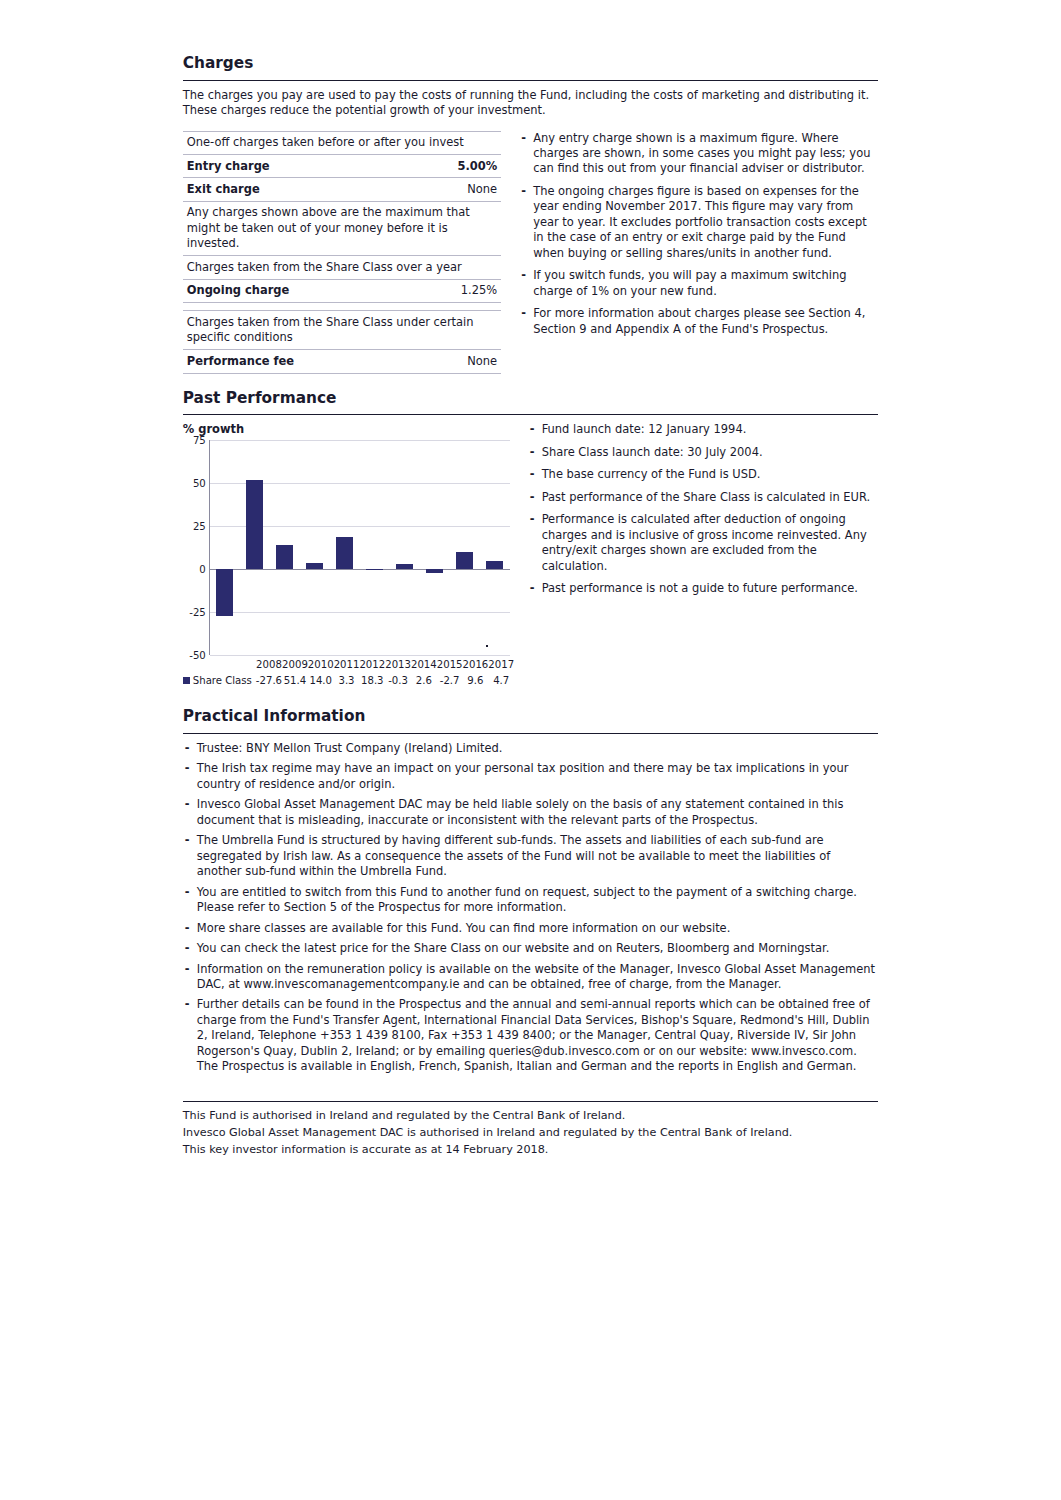Charges
The charges you pay are used to pay the costs of running the Fund, including the costs of marketing and distributing it. These charges reduce the potential growth of your investment.
| One-off charges taken before or after you invest |
| Entry charge | 5.00% |
| Exit charge | None |
| Any charges shown above are the maximum that might be taken out of your money before it is invested. |
| Charges taken from the Share Class over a year |
| Ongoing charge | 1.25% |
| Charges taken from the Share Class under certain specific conditions |
| Performance fee | None |
Any entry charge shown is a maximum figure. Where charges are shown, in some cases you might pay less; you can find this out from your financial adviser or distributor.
The ongoing charges figure is based on expenses for the year ending November 2017. This figure may vary from year to year. It excludes portfolio transaction costs except in the case of an entry or exit charge paid by the Fund when buying or selling shares/units in another fund.
If you switch funds, you will pay a maximum switching charge of 1% on your new fund.
For more information about charges please see Section 4, Section 9 and Appendix A of the Fund's Prospectus.
Past Performance
% growth
75
50
25
0
-25
-50
| | 2008 | 2009 | 2010 | 2011 | 2012 | 2013 | 2014 | 2015 | 2016 | 2017 |
| Share Class | -27.6 | 51.4 | 14.0 | 3.3 | 18.3 | -0.3 | 2.6 | -2.7 | 9.6 | 4.7 |
Fund launch date: 12 January 1994.
Share Class launch date: 30 July 2004.
The base currency of the Fund is USD.
Past performance of the Share Class is calculated in EUR.
Performance is calculated after deduction of ongoing charges and is inclusive of gross income reinvested. Any entry/exit charges shown are excluded from the calculation.
Past performance is not a guide to future performance.
Practical Information
Trustee: BNY Mellon Trust Company (Ireland) Limited.
The Irish tax regime may have an impact on your personal tax position and there may be tax implications in your country of residence and/or origin.
Invesco Global Asset Management DAC may be held liable solely on the basis of any statement contained in this document that is misleading, inaccurate or inconsistent with the relevant parts of the Prospectus.
The Umbrella Fund is structured by having different sub-funds. The assets and liabilities of each sub-fund are segregated by Irish law. As a consequence the assets of the Fund will not be available to meet the liabilities of another sub-fund within the Umbrella Fund.
You are entitled to switch from this Fund to another fund on request, subject to the payment of a switching charge. Please refer to Section 5 of the Prospectus for more information.
More share classes are available for this Fund. You can find more information on our website.
You can check the latest price for the Share Class on our website and on Reuters, Bloomberg and Morningstar.
Information on the remuneration policy is available on the website of the Manager, Invesco Global Asset Management DAC, at www.invescomanagementcompany.ie and can be obtained, free of charge, from the Manager.
Further details can be found in the Prospectus and the annual and semi-annual reports which can be obtained free of charge from the Fund's Transfer Agent, International Financial Data Services, Bishop's Square, Redmond's Hill, Dublin 2, Ireland, Telephone +353 1 439 8100, Fax +353 1 439 8400; or the Manager, Central Quay, Riverside IV, Sir John Rogerson's Quay, Dublin 2, Ireland; or by emailing queries@dub.invesco.com or on our website: www.invesco.com. The Prospectus is available in English, French, Spanish, Italian and German and the reports in English and German.
This Fund is authorised in Ireland and regulated by the Central Bank of Ireland.
Invesco Global Asset Management DAC is authorised in Ireland and regulated by the Central Bank of Ireland.
This key investor information is accurate as at 14 February 2018.